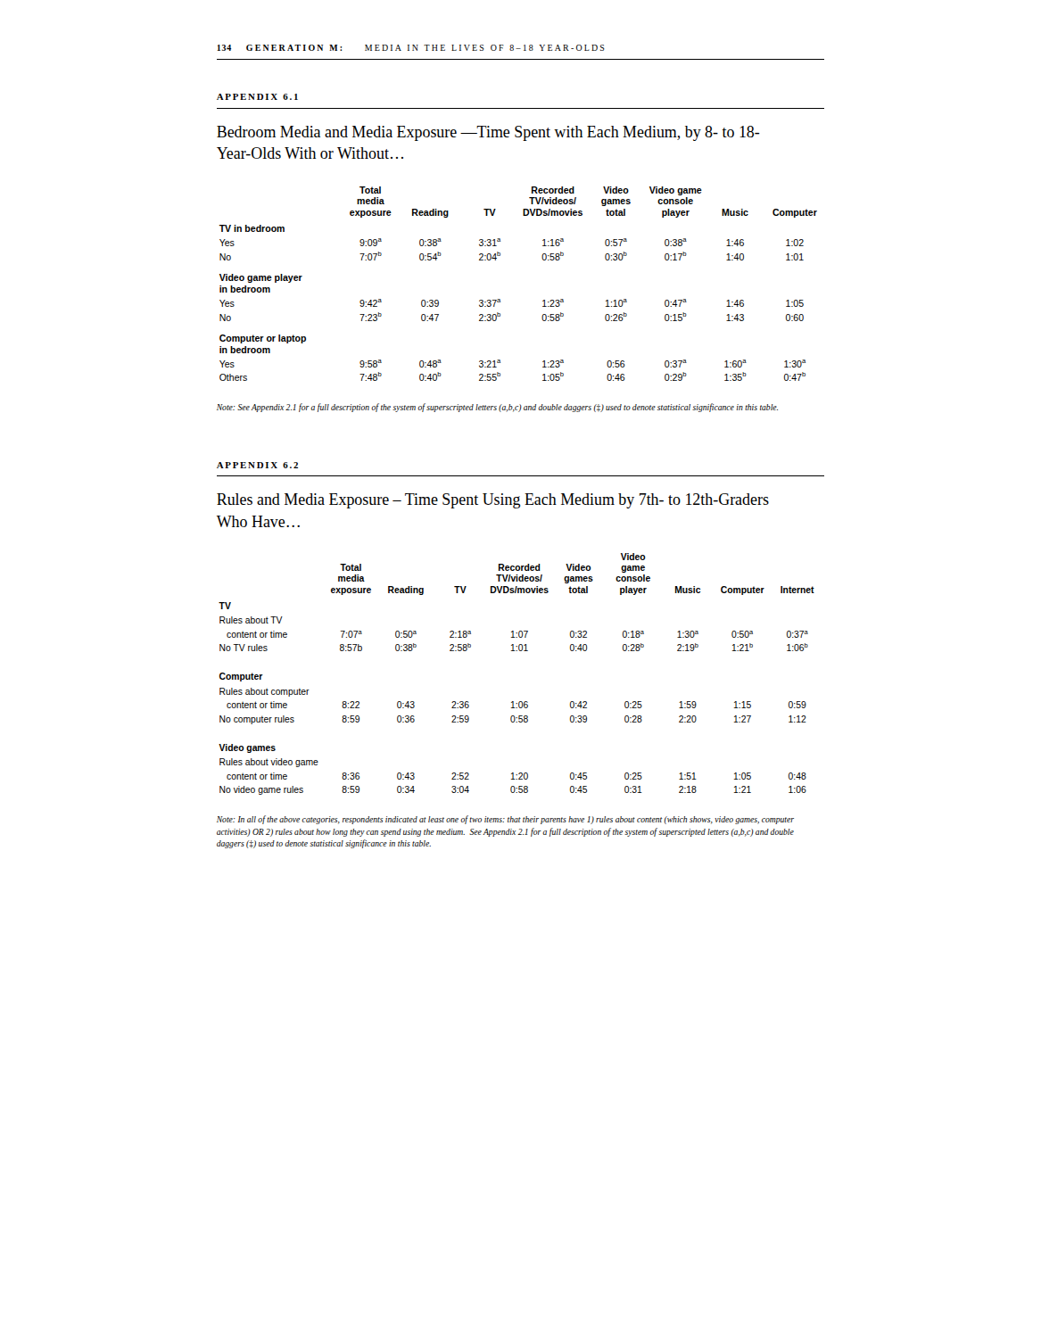134 Generation M: Media in the Lives of 8–18 Year-olds
Appendix 6.1
Bedroom Media and Media Exposure —Time Spent with Each Medium, by 8- to 18-Year-Olds With or Without…
| | Total media exposure | Reading | TV | Recorded TV/videos/ DVDs/movies | Video games total | Video game console player | Music | Computer |
| --- | --- | --- | --- | --- | --- | --- | --- | --- |
| TV in bedroom |
| Yes | 9:09 a | 0:38 a | 3:31 a | 1:16 a | 0:57 a | 0:38 a | 1:46 | 1:02 |
| No | 7:07 b | 0:54 b | 2:04 b | 0:58 b | 0:30 b | 0:17 b | 1:40 | 1:01 |
| Video game player in bedroom |
| Yes | 9:42 a | 0:39 | 3:37 a | 1:23 a | 1:10 a | 0:47 a | 1:46 | 1:05 |
| No | 7:23 b | 0:47 | 2:30 b | 0:58 b | 0:26 b | 0:15 b | 1:43 | 0:60 |
| Computer or laptop in bedroom |
| Yes | 9:58 a | 0:48 a | 3:21 a | 1:23 a | 0:56 | 0:37 a | 1:60 a | 1:30 a |
| Others | 7:48 b | 0:40 b | 2:55 b | 1:05 b | 0:46 | 0:29 b | 1:35 b | 0:47 b |
Note: See Appendix 2.1 for a full description of the system of superscripted letters (a,b,c) and double daggers (‡) used to denote statistical significance in this table.
Appendix 6.2
Rules and Media Exposure – Time Spent Using Each Medium by 7th- to 12th-Graders Who Have…
| | Total media exposure | Reading | TV | Recorded TV/videos/ DVDs/movies | Video games total | Video game console player | Music | Computer | Internet |
| --- | --- | --- | --- | --- | --- | --- | --- | --- | --- |
| TV |
| Rules about TV |
| content or time | 7:07 a | 0:50 a | 2:18 a | 1:07 | 0:32 | 0:18 a | 1:30 a | 0:50 a | 0:37 a |
| No TV rules | 8:57b | 0:38 b | 2:58 b | 1:01 | 0:40 | 0:28 b | 2:19 b | 1:21 b | 1:06 b |
| Computer |
| Rules about computer |
| content or time | 8:22 | 0:43 | 2:36 | 1:06 | 0:42 | 0:25 | 1:59 | 1:15 | 0:59 |
| No computer rules | 8:59 | 0:36 | 2:59 | 0:58 | 0:39 | 0:28 | 2:20 | 1:27 | 1:12 |
| Video games |
| Rules about video game |
| content or time | 8:36 | 0:43 | 2:52 | 1:20 | 0:45 | 0:25 | 1:51 | 1:05 | 0:48 |
| No video game rules | 8:59 | 0:34 | 3:04 | 0:58 | 0:45 | 0:31 | 2:18 | 1:21 | 1:06 |
Note: In all of the above categories, respondents indicated at least one of two items: that their parents have 1) rules about content (which shows, video games, computer activities) OR 2) rules about how long they can spend using the medium. See Appendix 2.1 for a full description of the system of superscripted letters (a,b,c) and double daggers (‡) used to denote statistical significance in this table.